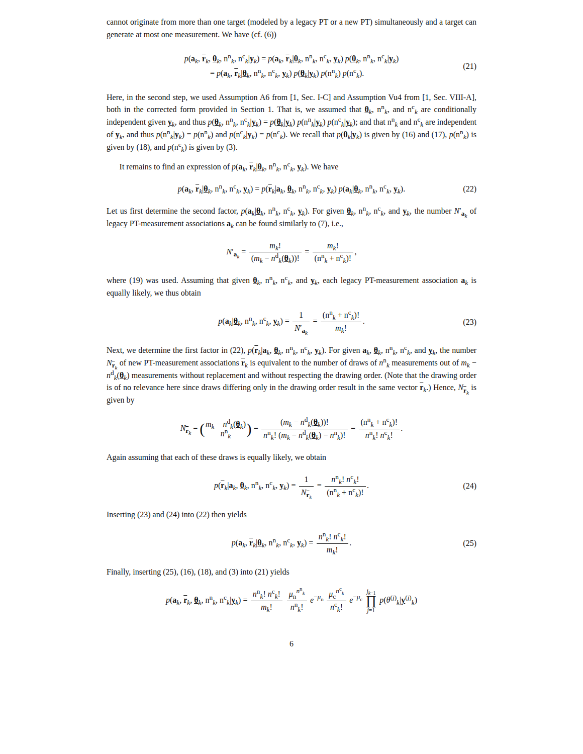cannot originate from more than one target (modeled by a legacy PT or a new PT) simultaneously and a target can generate at most one measurement. We have (cf. (6))
p(ak, rk, θk, nnk, nck|yk) = p(ak, rk|θk, nnk, nck, yk) p(θk, nnk, nck|yk)
= p(ak, rk|θk, nnk, nck, yk) p(θk|yk) p(nnk) p(nck).
(21)
Here, in the second step, we used Assumption A6 from [1, Sec. I-C] and Assumption Vu4 from [1, Sec. VIII-A], both in the corrected form provided in Section 1. That is, we assumed that θk, nnk, and nck are conditionally independent given yk, and thus p(θk, nnk, nck|yk) = p(θk|yk) p(nnk|yk) p(nck|yk); and that nnk and nck are independent of yk, and thus p(nnk|yk) = p(nnk) and p(nck|yk) = p(nck). We recall that p(θk|yk) is given by (16) and (17), p(nnk) is given by (18), and p(nck) is given by (3).
It remains to find an expression of p(ak, rk|θk, nnk, nck, yk). We have
p(ak, rk|θk, nnk, nck, yk) = p(rk|ak, θk, nnk, nck, yk) p(ak|θk, nnk, nck, yk). (22)
Let us first determine the second factor, p(ak|θk, nnk, nck, yk). For given θk, nnk, nck, and yk, the number N′ak of legacy PT-measurement associations ak can be found similarly to (7), i.e.,
N′ak = mk!(mk − ndk(θk))! = mk!(nnk + nck)!,
where (19) was used. Assuming that given θk, nnk, nck, and yk, each legacy PT-measurement association ak is equally likely, we thus obtain
p(ak|θk, nnk, nck, yk) = 1 N′ak = (nnk + nck)!mk!. (23)
Next, we determine the first factor in (22), p(rk|ak, θk, nnk, nck, yk). For given ak, θk, nnk, nck, and yk, the number Nrk of new PT-measurement associations rk is equivalent to the number of draws of nnk measurements out of mk − ndk(θk) measurements without replacement and without respecting the drawing order. (Note that the drawing order is of no relevance here since draws differing only in the drawing order result in the same vector rk.) Hence, Nrk is given by
Nrk = (mk − ndk(θk) nnk) = (mk − ndk(θk))!nnk! (mk − ndk(θk) − nnk)! = (nnk + nck)!nnk! nck!.
Again assuming that each of these draws is equally likely, we obtain
p(rk|ak, θk, nnk, nck, yk) = 1 Nrk = nnk! nck!(nnk + nck)!. (24)
Inserting (23) and (24) into (22) then yields
p(ak, rk|θk, nnk, nck, yk) = nnk! nck!mk!. (25)
Finally, inserting (25), (16), (18), and (3) into (21) yields
p(ak, rk, θk, nnk, nck|yk) = nnk! nck!mk! μnnnk nnk! e−μn μcnck nck! e−μc jk−1∏j=1 p(θ(j)k|y(j)k)
6